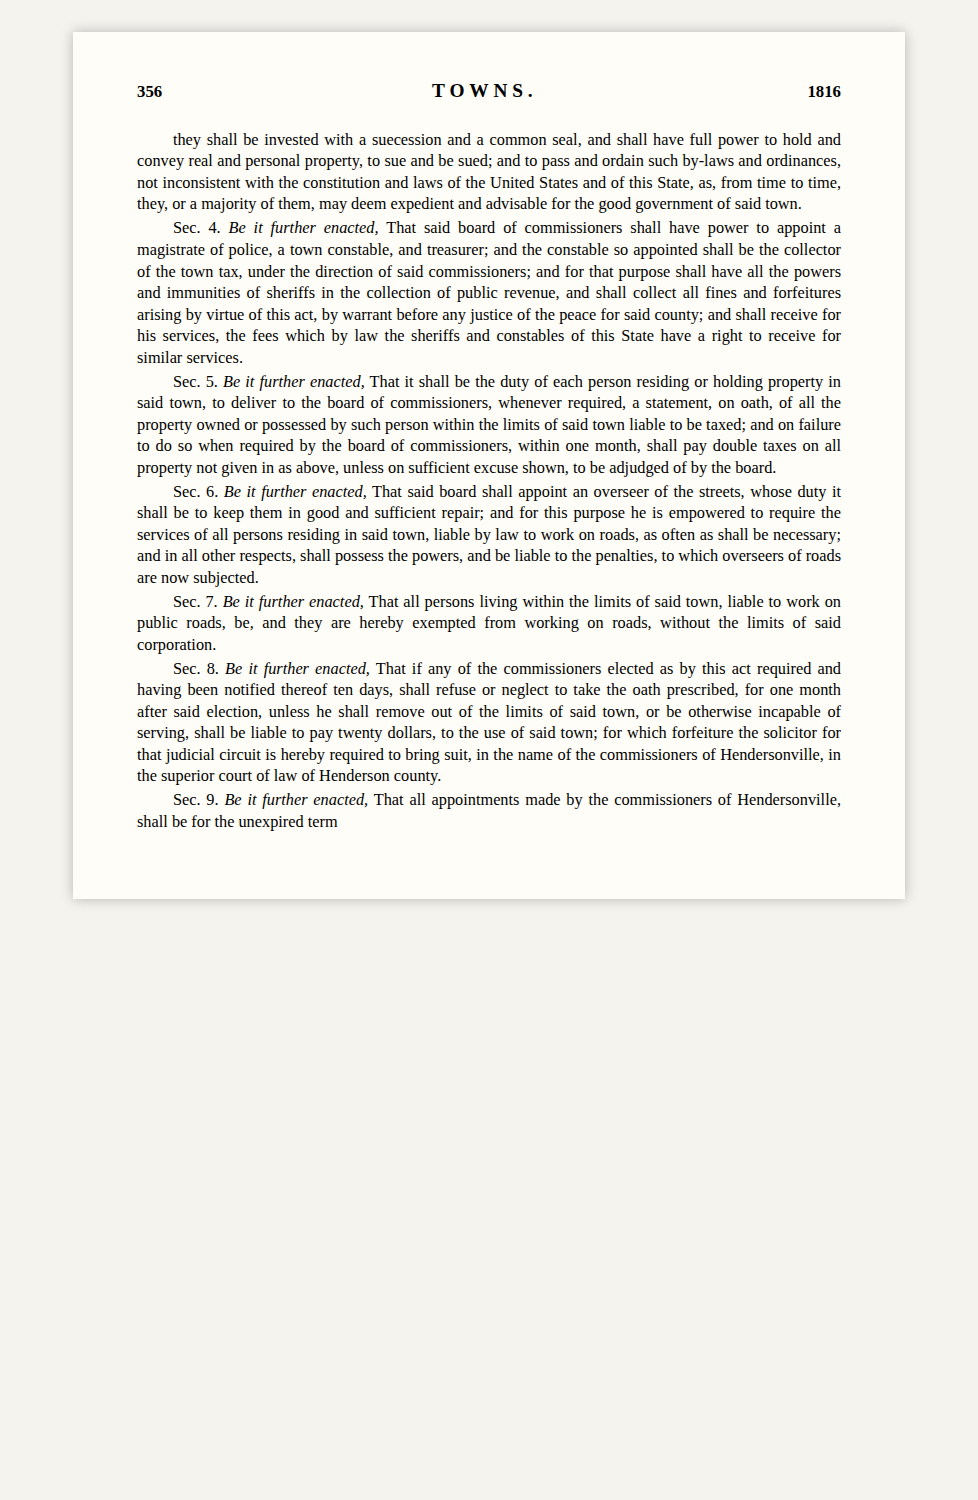356 Towns. 1816
they shall be invested with a suecession and a common seal, and shall have full power to hold and convey real and personal property, to sue and be sued; and to pass and ordain such by-laws and ordinances, not inconsistent with the constitution and laws of the United States and of this State, as, from time to time, they, or a majority of them, may deem expedient and advisable for the good government of said town.
Sec. 4. Be it further enacted, That said board of commissioners shall have power to appoint a magistrate of police, a town constable, and treasurer; and the constable so appointed shall be the collector of the town tax, under the direction of said commissioners; and for that purpose shall have all the powers and immunities of sheriffs in the collection of public revenue, and shall collect all fines and forfeitures arising by virtue of this act, by warrant before any justice of the peace for said county; and shall receive for his services, the fees which by law the sheriffs and constables of this State have a right to receive for similar services.
Sec. 5. Be it further enacted, That it shall be the duty of each person residing or holding property in said town, to deliver to the board of commissioners, whenever required, a statement, on oath, of all the property owned or possessed by such person within the limits of said town liable to be taxed; and on failure to do so when required by the board of commissioners, within one month, shall pay double taxes on all property not given in as above, unless on sufficient excuse shown, to be adjudged of by the board.
Sec. 6. Be it further enacted, That said board shall appoint an overseer of the streets, whose duty it shall be to keep them in good and sufficient repair; and for this purpose he is empowered to require the services of all persons residing in said town, liable by law to work on roads, as often as shall be necessary; and in all other respects, shall possess the powers, and be liable to the penalties, to which overseers of roads are now subjected.
Sec. 7. Be it further enacted, That all persons living within the limits of said town, liable to work on public roads, be, and they are hereby exempted from working on roads, without the limits of said corporation.
Sec. 8. Be it further enacted, That if any of the commissioners elected as by this act required and having been notified thereof ten days, shall refuse or neglect to take the oath prescribed, for one month after said election, unless he shall remove out of the limits of said town, or be otherwise incapable of serving, shall be liable to pay twenty dollars, to the use of said town; for which forfeiture the solicitor for that judicial circuit is hereby required to bring suit, in the name of the commissioners of Hendersonville, in the superior court of law of Henderson county.
Sec. 9. Be it further enacted, That all appointments made by the commissioners of Hendersonville, shall be for the unexpired term